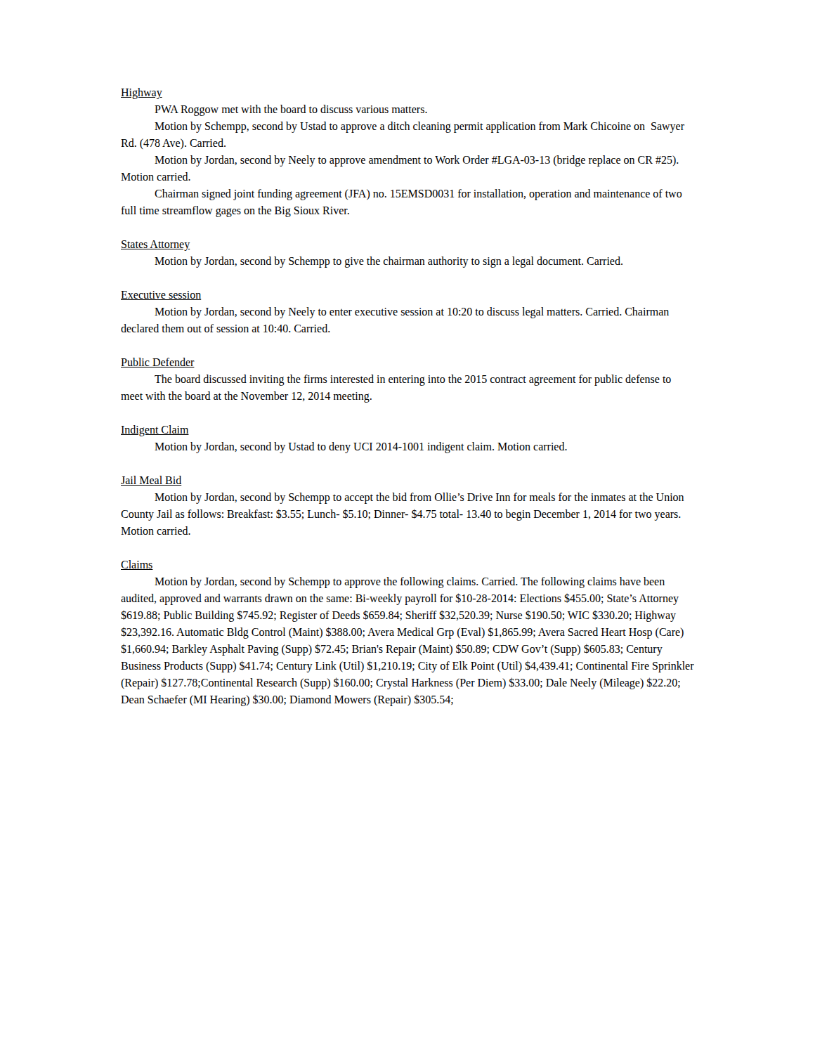Highway
PWA Roggow met with the board to discuss various matters.
Motion by Schempp, second by Ustad to approve a ditch cleaning permit application from Mark Chicoine on Sawyer Rd. (478 Ave). Carried.
Motion by Jordan, second by Neely to approve amendment to Work Order #LGA-03-13 (bridge replace on CR #25). Motion carried.
Chairman signed joint funding agreement (JFA) no. 15EMSD0031 for installation, operation and maintenance of two full time streamflow gages on the Big Sioux River.
States Attorney
Motion by Jordan, second by Schempp to give the chairman authority to sign a legal document. Carried.
Executive session
Motion by Jordan, second by Neely to enter executive session at 10:20 to discuss legal matters. Carried. Chairman declared them out of session at 10:40. Carried.
Public Defender
The board discussed inviting the firms interested in entering into the 2015 contract agreement for public defense to meet with the board at the November 12, 2014 meeting.
Indigent Claim
Motion by Jordan, second by Ustad to deny UCI 2014-1001 indigent claim. Motion carried.
Jail Meal Bid
Motion by Jordan, second by Schempp to accept the bid from Ollie’s Drive Inn for meals for the inmates at the Union County Jail as follows: Breakfast: $3.55; Lunch- $5.10; Dinner- $4.75 total- 13.40 to begin December 1, 2014 for two years. Motion carried.
Claims
Motion by Jordan, second by Schempp to approve the following claims. Carried. The following claims have been audited, approved and warrants drawn on the same: Bi-weekly payroll for $10-28-2014: Elections $455.00; State’s Attorney $619.88; Public Building $745.92; Register of Deeds $659.84; Sheriff $32,520.39; Nurse $190.50; WIC $330.20; Highway $23,392.16. Automatic Bldg Control (Maint) $388.00; Avera Medical Grp (Eval) $1,865.99; Avera Sacred Heart Hosp (Care) $1,660.94; Barkley Asphalt Paving (Supp) $72.45; Brian's Repair (Maint) $50.89; CDW Gov’t (Supp) $605.83; Century Business Products (Supp) $41.74; Century Link (Util) $1,210.19; City of Elk Point (Util) $4,439.41; Continental Fire Sprinkler (Repair) $127.78;Continental Research (Supp) $160.00; Crystal Harkness (Per Diem) $33.00; Dale Neely (Mileage) $22.20; Dean Schaefer (MI Hearing) $30.00; Diamond Mowers (Repair) $305.54;